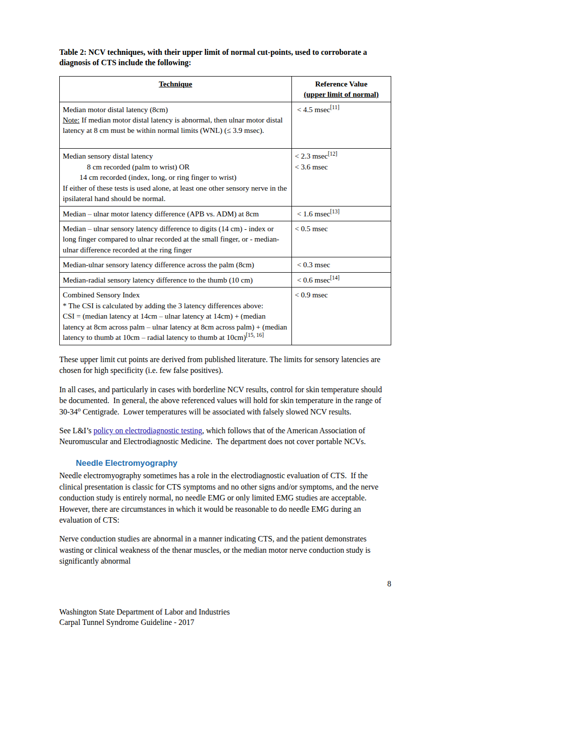Table 2: NCV techniques, with their upper limit of normal cut-points, used to corroborate a diagnosis of CTS include the following:
| Technique | Reference Value (upper limit of normal) |
| --- | --- |
| Median motor distal latency (8cm) Note: If median motor distal latency is abnormal, then ulnar motor distal latency at 8 cm must be within normal limits (WNL) (≤ 3.9 msec). | < 4.5 msec [11] |
| Median sensory distal latency 8 cm recorded (palm to wrist) OR 14 cm recorded (index, long, or ring finger to wrist) If either of these tests is used alone, at least one other sensory nerve in the ipsilateral hand should be normal. | < 2.3 msec [12] < 3.6 msec |
| Median – ulnar motor latency difference (APB vs. ADM) at 8cm | < 1.6 msec [13] |
| Median – ulnar sensory latency difference to digits (14 cm) - index or long finger compared to ulnar recorded at the small finger, or - median-ulnar difference recorded at the ring finger | < 0.5 msec |
| Median-ulnar sensory latency difference across the palm (8cm) | < 0.3 msec |
| Median-radial sensory latency difference to the thumb (10 cm) | < 0.6 msec [14] |
| Combined Sensory Index * The CSI is calculated by adding the 3 latency differences above: CSI = (median latency at 14cm – ulnar latency at 14cm) + (median latency at 8cm across palm – ulnar latency at 8cm across palm) + (median latency to thumb at 10cm – radial latency to thumb at 10cm) [15, 16] | < 0.9 msec |
These upper limit cut points are derived from published literature. The limits for sensory latencies are chosen for high specificity (i.e. few false positives).
In all cases, and particularly in cases with borderline NCV results, control for skin temperature should be documented. In general, the above referenced values will hold for skin temperature in the range of 30-34o Centigrade. Lower temperatures will be associated with falsely slowed NCV results.
See L&I’s policy on electrodiagnostic testing, which follows that of the American Association of Neuromuscular and Electrodiagnostic Medicine. The department does not cover portable NCVs.
Needle Electromyography
Needle electromyography sometimes has a role in the electrodiagnostic evaluation of CTS. If the clinical presentation is classic for CTS symptoms and no other signs and/or symptoms, and the nerve conduction study is entirely normal, no needle EMG or only limited EMG studies are acceptable. However, there are circumstances in which it would be reasonable to do needle EMG during an evaluation of CTS:
Nerve conduction studies are abnormal in a manner indicating CTS, and the patient demonstrates wasting or clinical weakness of the thenar muscles, or the median motor nerve conduction study is significantly abnormal
8
Washington State Department of Labor and Industries
Carpal Tunnel Syndrome Guideline - 2017